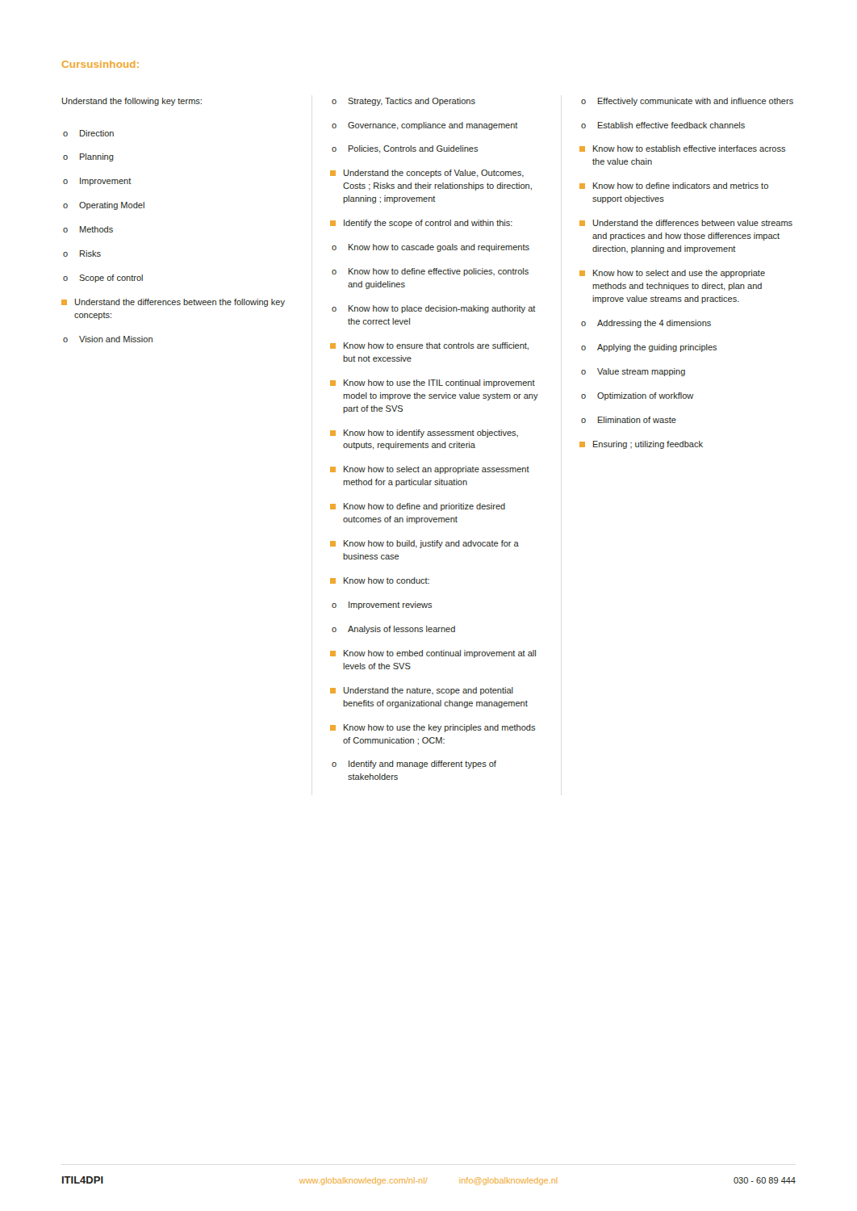Cursusinhoud:
Understand the following key terms:
Direction
Planning
Improvement
Operating Model
Methods
Risks
Scope of control
Understand the differences between the following key concepts:
Vision and Mission
Strategy, Tactics and Operations
Governance, compliance and management
Policies, Controls and Guidelines
Understand the concepts of Value, Outcomes, Costs ; Risks and their relationships to direction, planning ; improvement
Identify the scope of control and within this:
Know how to cascade goals and requirements
Know how to define effective policies, controls and guidelines
Know how to place decision-making authority at the correct level
Know how to ensure that controls are sufficient, but not excessive
Know how to use the ITIL continual improvement model to improve the service value system or any part of the SVS
Know how to identify assessment objectives, outputs, requirements and criteria
Know how to select an appropriate assessment method for a particular situation
Know how to define and prioritize desired outcomes of an improvement
Know how to build, justify and advocate for a business case
Know how to conduct:
Improvement reviews
Analysis of lessons learned
Know how to embed continual improvement at all levels of the SVS
Understand the nature, scope and potential benefits of organizational change management
Know how to use the key principles and methods of Communication ; OCM:
Identify and manage different types of stakeholders
Effectively communicate with and influence others
Establish effective feedback channels
Know how to establish effective interfaces across the value chain
Know how to define indicators and metrics to support objectives
Understand the differences between value streams and practices and how those differences impact direction, planning and improvement
Know how to select and use the appropriate methods and techniques to direct, plan and improve value streams and practices.
Addressing the 4 dimensions
Applying the guiding principles
Value stream mapping
Optimization of workflow
Elimination of waste
Ensuring ; utilizing feedback
ITIL4DPI
www.globalknowledge.com/nl-nl/ info@globalknowledge.nl
030 - 60 89 444